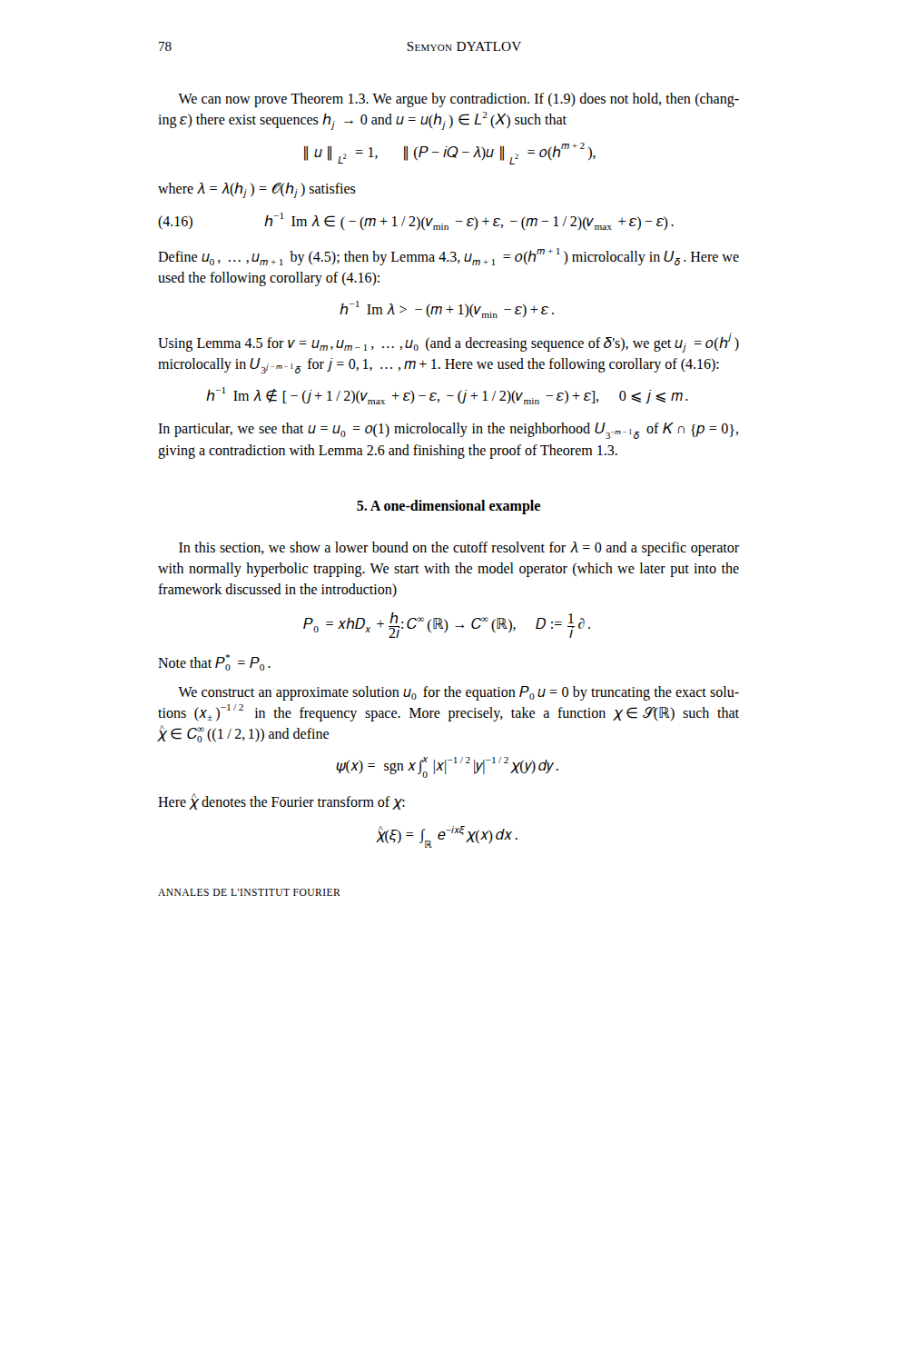78 Semyon DYATLOV
We can now prove Theorem 1.3. We argue by contradiction. If (1.9) does not hold, then (changing ε) there exist sequences hj→0 and u=u(hj)∈L2(X) such that
∥u∥L2 =1, ∥(P−iQ−λ)u∥L2 =o(hm+2),
where λ=λ(hj)=𝒪(hj) satisfies
(4.16) h−1 Imλ∈ ( −(m+1/2) (νmin−ε) +ε, −(m−1/2) (νmax+ε) −ε ).
Define u0,…,um+1 by (4.5); then by Lemma 4.3, um+1=o(hm+1) microlocally in Uδ. Here we used the following corollary of (4.16):
h−1 Imλ> −(m+1) (νmin−ε) +ε.
Using Lemma 4.5 for v=um,um−1,…,u0 (and a decreasing sequence of δ's), we get uj=o(hj) microlocally in U3j−m−1δ for j=0,1,…,m+1. Here we used the following corollary of (4.16):
h−1 Imλ∉ [ −(j+1/2) (νmax+ε) −ε, −(j+1/2) (νmin−ε) +ε ], 0⩽j⩽m.
In particular, we see that u=u0=o(1) microlocally in the neighborhood U3−m−1δ of K∩{p=0}, giving a contradiction with Lemma 2.6 and finishing the proof of Theorem 1.3.
5. A one-dimensional example
In this section, we show a lower bound on the cutoff resolvent for λ=0 and a specific operator with normally hyperbolic trapping. We start with the model operator (which we later put into the framework discussed in the introduction)
P0= xhDx + h2i : C∞(ℝ) → C∞(ℝ), D:= 1i∂.
Note that P0*=P0.
We construct an approximate solution u0 for the equation P0u=0 by truncating the exact solutions (x±)−1/2 in the frequency space. More precisely, take a function χ∈𝒮(ℝ) such that χ^∈C0∞((1/2,1)) and define
ψ(x)= sgnx ∫0x |x|−1/2 |y|−1/2 χ(y) dy.
Here χ^ denotes the Fourier transform of χ:
χ^(ξ)= ∫ℝ e−ixξ χ(x) dx.
Annales de l'Institut Fourier